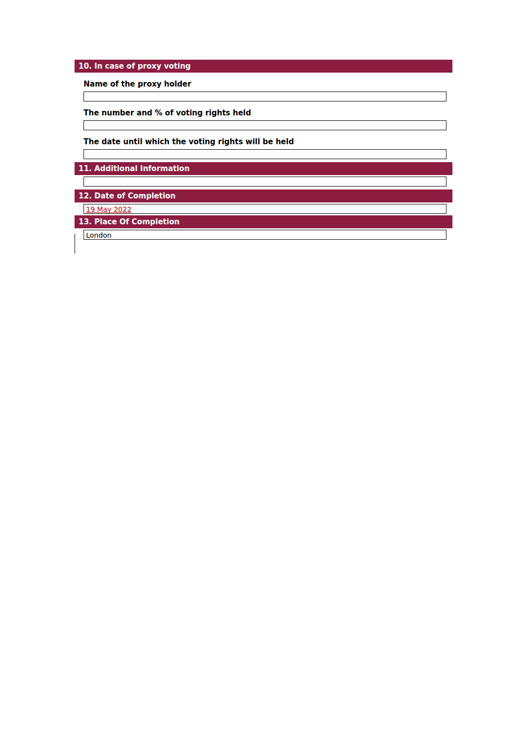10. In case of proxy voting
Name of the proxy holder
The number and % of voting rights held
The date until which the voting rights will be held
11. Additional Information
12. Date of Completion
19 May 2022
13. Place Of Completion
London